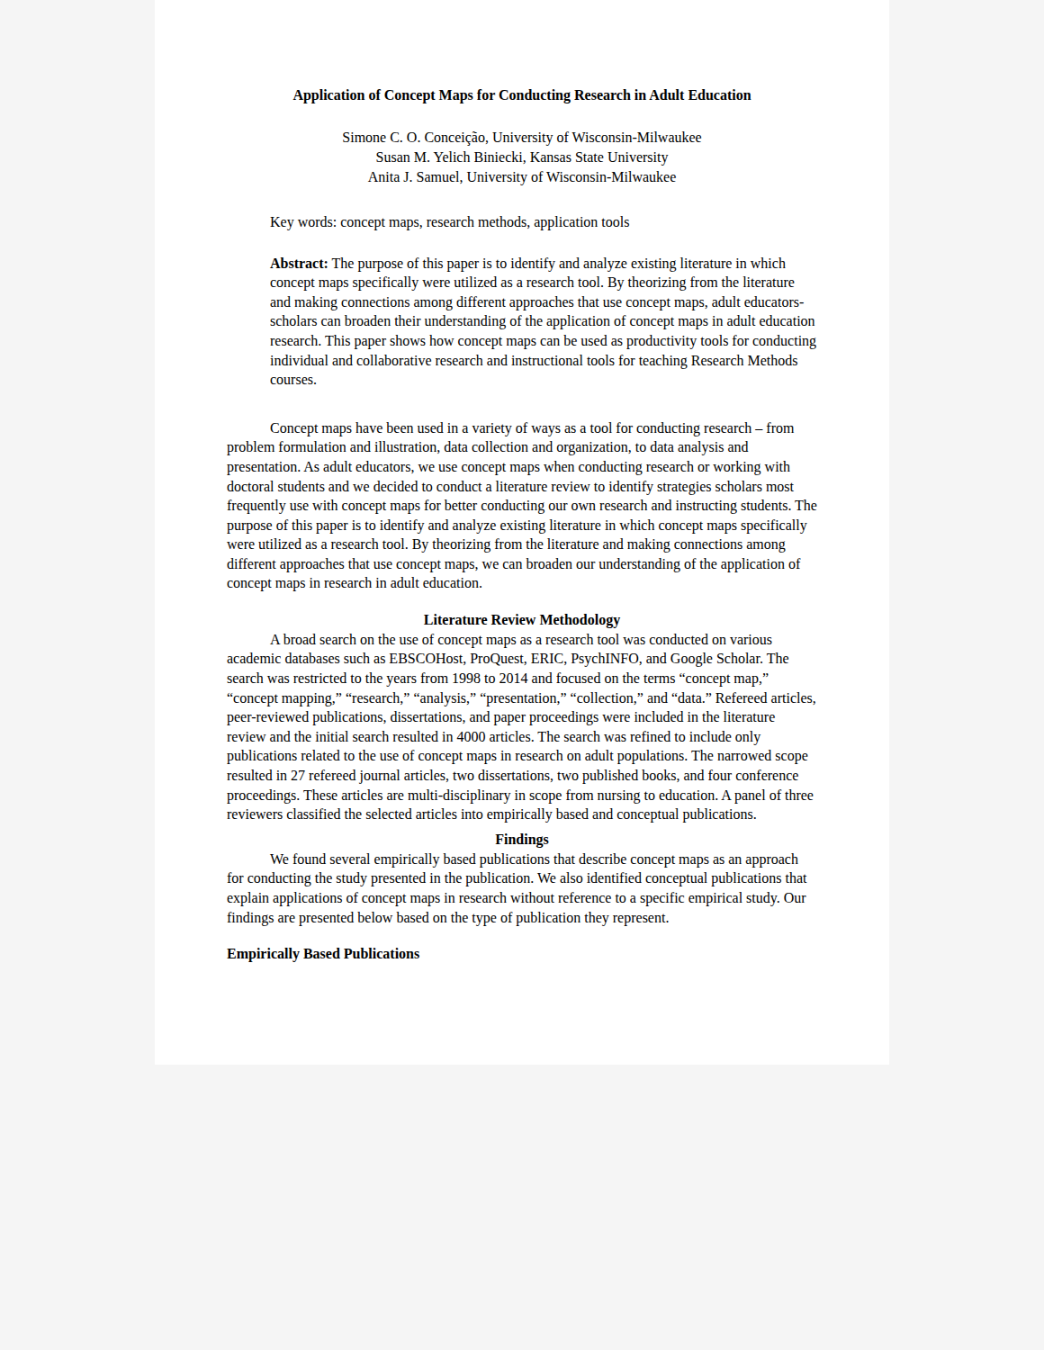Application of Concept Maps for Conducting Research in Adult Education
Simone C. O. Conceição, University of Wisconsin-Milwaukee
Susan M. Yelich Biniecki, Kansas State University
Anita J. Samuel, University of Wisconsin-Milwaukee
Key words: concept maps, research methods, application tools
Abstract: The purpose of this paper is to identify and analyze existing literature in which concept maps specifically were utilized as a research tool. By theorizing from the literature and making connections among different approaches that use concept maps, adult educators-scholars can broaden their understanding of the application of concept maps in adult education research. This paper shows how concept maps can be used as productivity tools for conducting individual and collaborative research and instructional tools for teaching Research Methods courses.
Concept maps have been used in a variety of ways as a tool for conducting research – from problem formulation and illustration, data collection and organization, to data analysis and presentation. As adult educators, we use concept maps when conducting research or working with doctoral students and we decided to conduct a literature review to identify strategies scholars most frequently use with concept maps for better conducting our own research and instructing students. The purpose of this paper is to identify and analyze existing literature in which concept maps specifically were utilized as a research tool. By theorizing from the literature and making connections among different approaches that use concept maps, we can broaden our understanding of the application of concept maps in research in adult education.
Literature Review Methodology
A broad search on the use of concept maps as a research tool was conducted on various academic databases such as EBSCOHost, ProQuest, ERIC, PsychINFO, and Google Scholar. The search was restricted to the years from 1998 to 2014 and focused on the terms “concept map,” “concept mapping,” “research,” “analysis,” “presentation,” “collection,” and “data.” Refereed articles, peer-reviewed publications, dissertations, and paper proceedings were included in the literature review and the initial search resulted in 4000 articles. The search was refined to include only publications related to the use of concept maps in research on adult populations. The narrowed scope resulted in 27 refereed journal articles, two dissertations, two published books, and four conference proceedings. These articles are multi-disciplinary in scope from nursing to education. A panel of three reviewers classified the selected articles into empirically based and conceptual publications.
Findings
We found several empirically based publications that describe concept maps as an approach for conducting the study presented in the publication. We also identified conceptual publications that explain applications of concept maps in research without reference to a specific empirical study. Our findings are presented below based on the type of publication they represent.
Empirically Based Publications